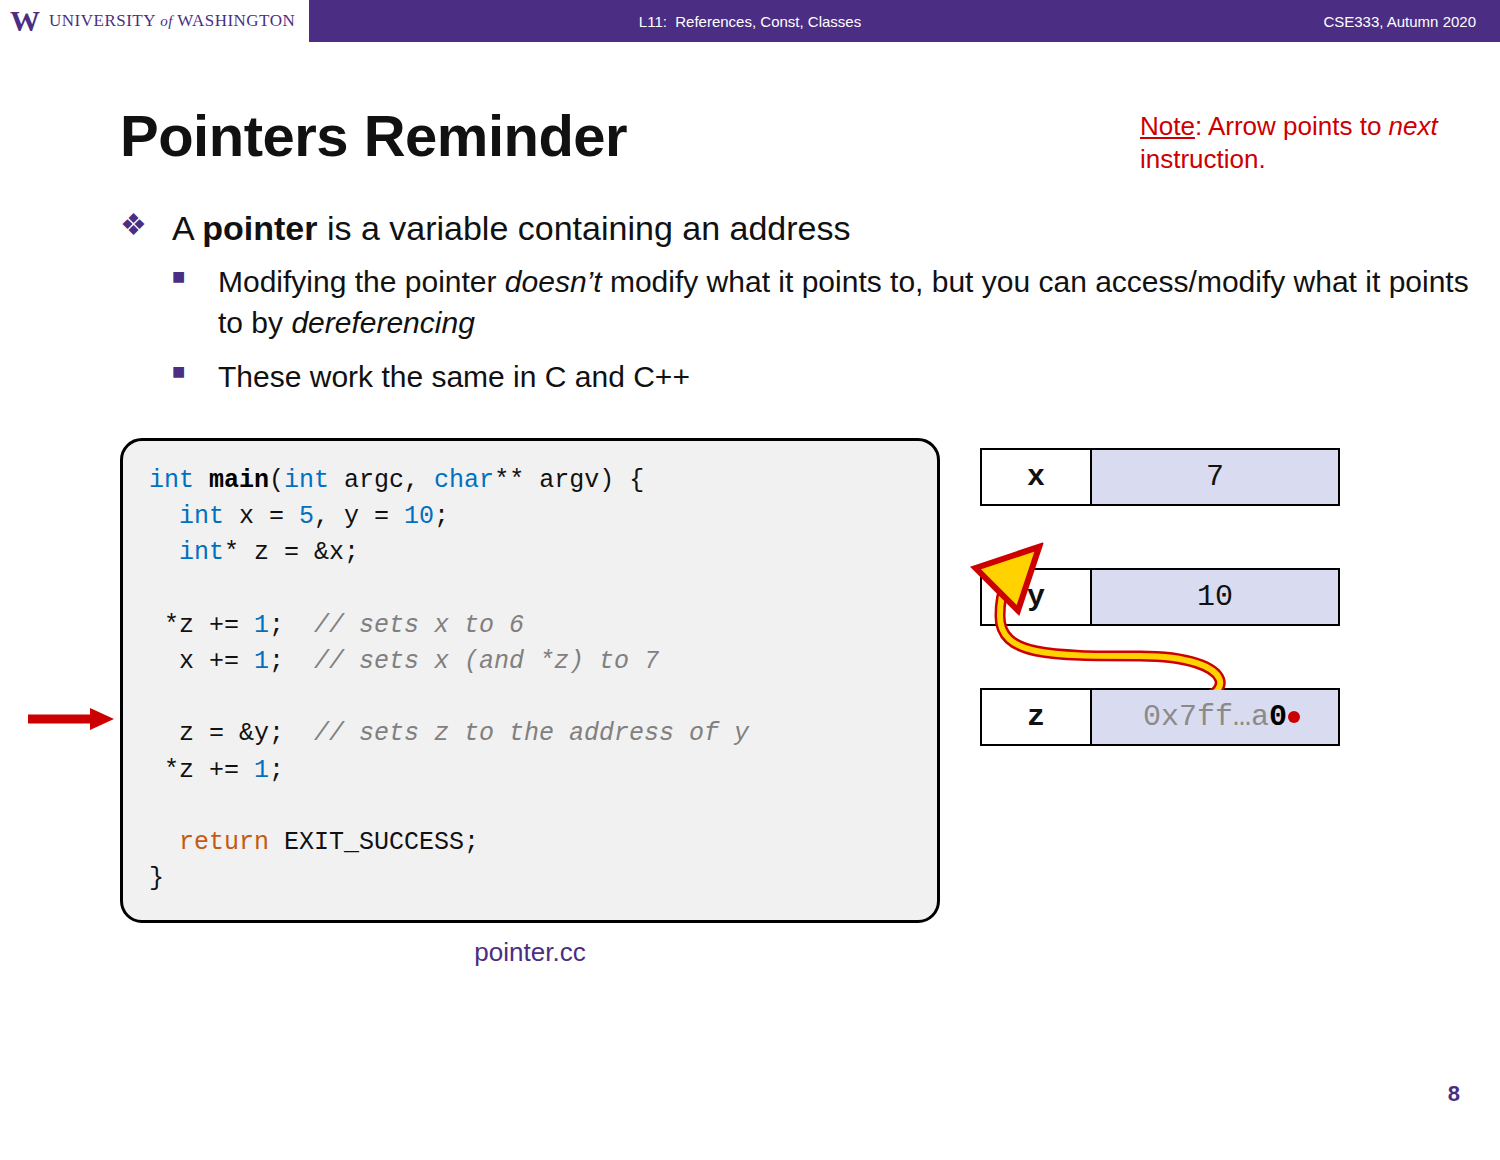W UNIVERSITY of WASHINGTON
L11: References, Const, Classes
CSE333, Autumn 2020
Note: Arrow points to next instruction.
Pointers Reminder
A pointer is a variable containing an address
Modifying the pointer doesn’t modify what it points to, but you can access/modify what it points to by dereferencing
These work the same in C and C++
int main(int argc, char** argv) {
  int x = 5, y = 10;
  int* z = &x;

 *z += 1;  // sets x to 6
  x += 1;  // sets x (and *z) to 7

  z = &y;  // sets z to the address of y
 *z += 1;

  return EXIT_SUCCESS;
}
pointer.cc
x
7
y
10
z
0x7f f…a0
8